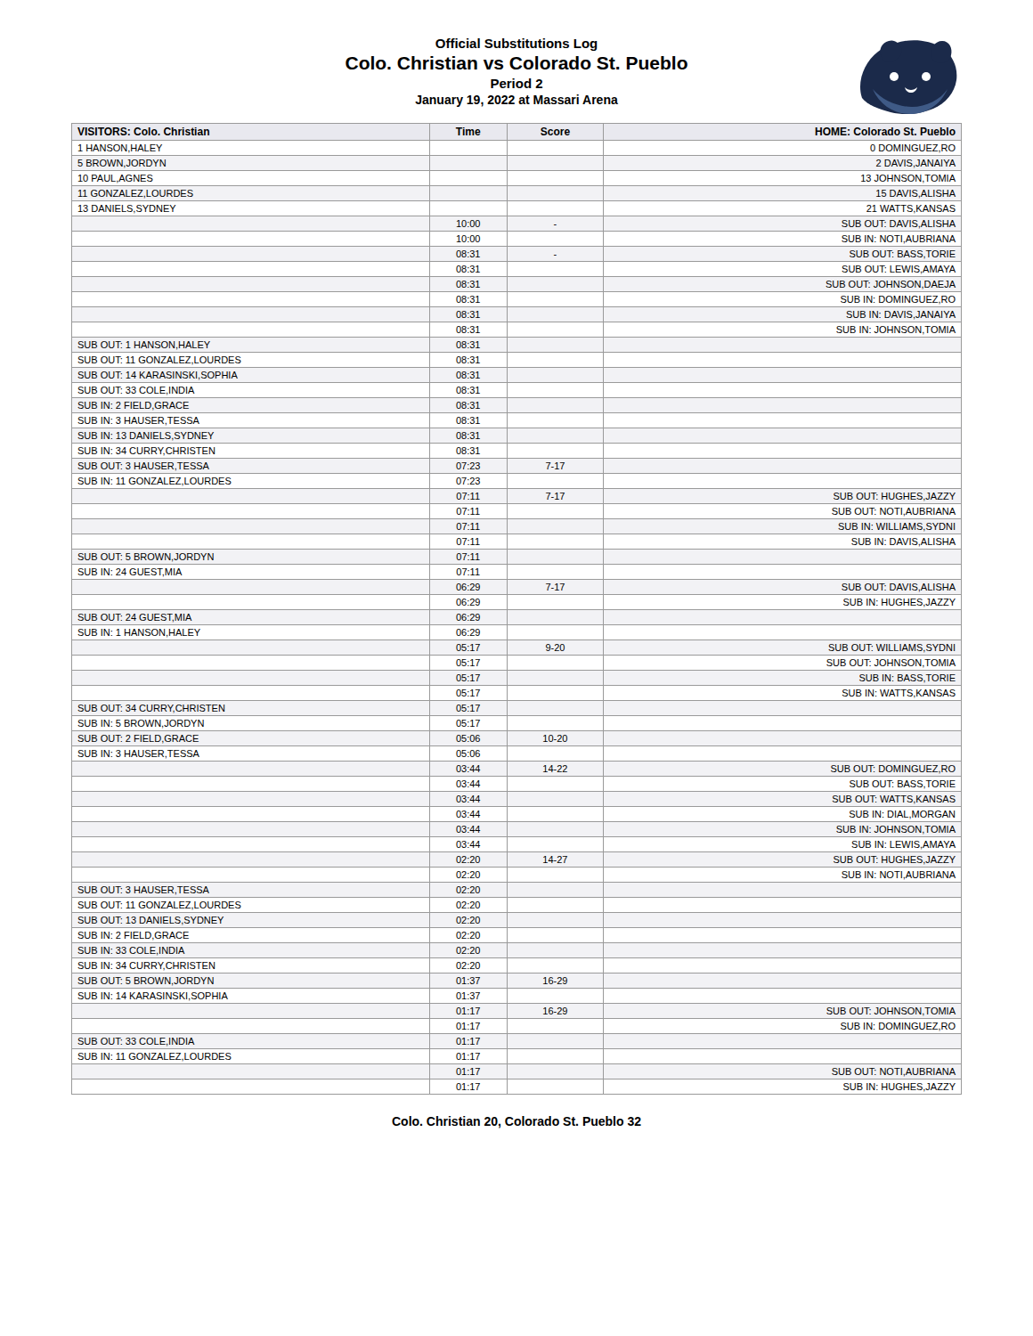Official Substitutions Log
Colo. Christian vs Colorado St. Pueblo
Period 2
January 19, 2022 at Massari Arena
Colo. Christian 20, Colorado St. Pueblo 32
| VISITORS: Colo. Christian | Time | Score | HOME: Colorado St. Pueblo |
| --- | --- | --- | --- |
| 1 HANSON,HALEY | | | 0 DOMINGUEZ,RO |
| 5 BROWN,JORDYN | | | 2 DAVIS,JANAIYA |
| 10 PAUL,AGNES | | | 13 JOHNSON,TOMIA |
| 11 GONZALEZ,LOURDES | | | 15 DAVIS,ALISHA |
| 13 DANIELS,SYDNEY | | | 21 WATTS,KANSAS |
| | 10:00 | - | SUB OUT: DAVIS,ALISHA |
| | 10:00 | | SUB IN: NOTI,AUBRIANA |
| | 08:31 | - | SUB OUT: BASS,TORIE |
| | 08:31 | | SUB OUT: LEWIS,AMAYA |
| | 08:31 | | SUB OUT: JOHNSON,DAEJA |
| | 08:31 | | SUB IN: DOMINGUEZ,RO |
| | 08:31 | | SUB IN: DAVIS,JANAIYA |
| | 08:31 | | SUB IN: JOHNSON,TOMIA |
| SUB OUT: 1 HANSON,HALEY | 08:31 | | |
| SUB OUT: 11 GONZALEZ,LOURDES | 08:31 | | |
| SUB OUT: 14 KARASINSKI,SOPHIA | 08:31 | | |
| SUB OUT: 33 COLE,INDIA | 08:31 | | |
| SUB IN: 2 FIELD,GRACE | 08:31 | | |
| SUB IN: 3 HAUSER,TESSA | 08:31 | | |
| SUB IN: 13 DANIELS,SYDNEY | 08:31 | | |
| SUB IN: 34 CURRY,CHRISTEN | 08:31 | | |
| SUB OUT: 3 HAUSER,TESSA | 07:23 | 7-17 | |
| SUB IN: 11 GONZALEZ,LOURDES | 07:23 | | |
| | 07:11 | 7-17 | SUB OUT: HUGHES,JAZZY |
| | 07:11 | | SUB OUT: NOTI,AUBRIANA |
| | 07:11 | | SUB IN: WILLIAMS,SYDNI |
| | 07:11 | | SUB IN: DAVIS,ALISHA |
| SUB OUT: 5 BROWN,JORDYN | 07:11 | | |
| SUB IN: 24 GUEST,MIA | 07:11 | | |
| | 06:29 | 7-17 | SUB OUT: DAVIS,ALISHA |
| | 06:29 | | SUB IN: HUGHES,JAZZY |
| SUB OUT: 24 GUEST,MIA | 06:29 | | |
| SUB IN: 1 HANSON,HALEY | 06:29 | | |
| | 05:17 | 9-20 | SUB OUT: WILLIAMS,SYDNI |
| | 05:17 | | SUB OUT: JOHNSON,TOMIA |
| | 05:17 | | SUB IN: BASS,TORIE |
| | 05:17 | | SUB IN: WATTS,KANSAS |
| SUB OUT: 34 CURRY,CHRISTEN | 05:17 | | |
| SUB IN: 5 BROWN,JORDYN | 05:17 | | |
| SUB OUT: 2 FIELD,GRACE | 05:06 | 10-20 | |
| SUB IN: 3 HAUSER,TESSA | 05:06 | | |
| | 03:44 | 14-22 | SUB OUT: DOMINGUEZ,RO |
| | 03:44 | | SUB OUT: BASS,TORIE |
| | 03:44 | | SUB OUT: WATTS,KANSAS |
| | 03:44 | | SUB IN: DIAL,MORGAN |
| | 03:44 | | SUB IN: JOHNSON,TOMIA |
| | 03:44 | | SUB IN: LEWIS,AMAYA |
| | 02:20 | 14-27 | SUB OUT: HUGHES,JAZZY |
| | 02:20 | | SUB IN: NOTI,AUBRIANA |
| SUB OUT: 3 HAUSER,TESSA | 02:20 | | |
| SUB OUT: 11 GONZALEZ,LOURDES | 02:20 | | |
| SUB OUT: 13 DANIELS,SYDNEY | 02:20 | | |
| SUB IN: 2 FIELD,GRACE | 02:20 | | |
| SUB IN: 33 COLE,INDIA | 02:20 | | |
| SUB IN: 34 CURRY,CHRISTEN | 02:20 | | |
| SUB OUT: 5 BROWN,JORDYN | 01:37 | 16-29 | |
| SUB IN: 14 KARASINSKI,SOPHIA | 01:37 | | |
| | 01:17 | 16-29 | SUB OUT: JOHNSON,TOMIA |
| | 01:17 | | SUB IN: DOMINGUEZ,RO |
| SUB OUT: 33 COLE,INDIA | 01:17 | | |
| SUB IN: 11 GONZALEZ,LOURDES | 01:17 | | |
| | 01:17 | | SUB OUT: NOTI,AUBRIANA |
| | 01:17 | | SUB IN: HUGHES,JAZZY |